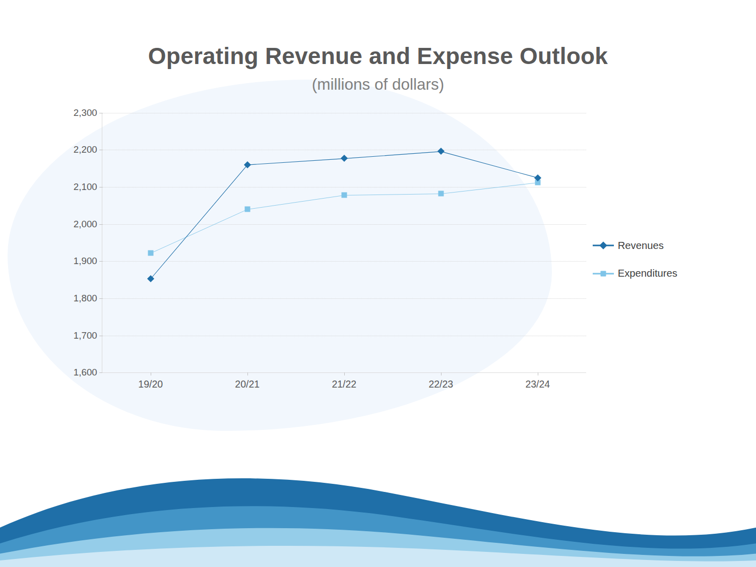Operating Revenue and Expense Outlook
(millions of dollars)
2,300
2,200
2,100
2,000
1,900
1,800
1,700
1,600
19/20
20/21
21/22
22/23
23/24
Revenues
Expenditures